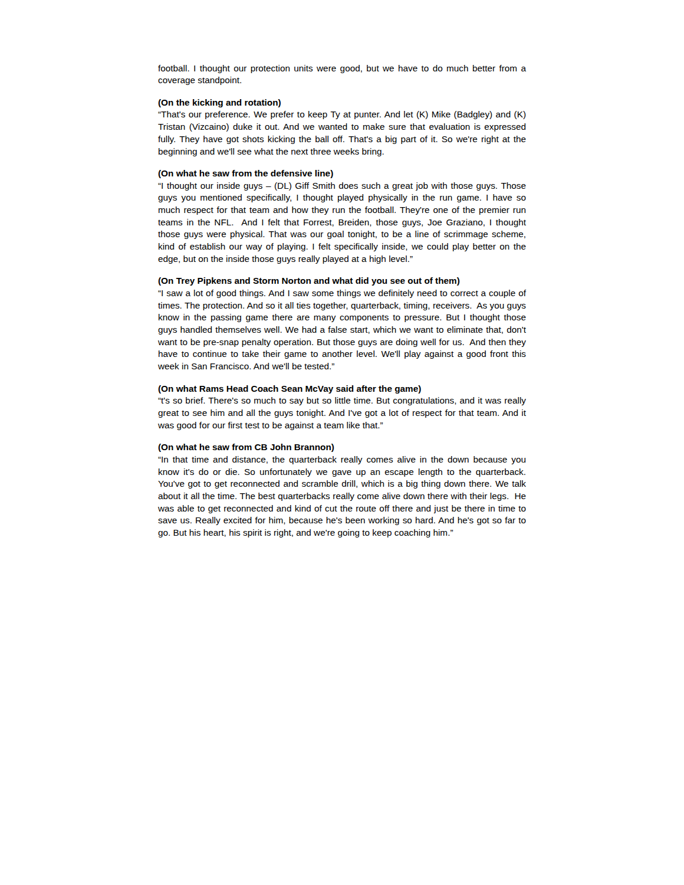football. I thought our protection units were good, but we have to do much better from a coverage standpoint.
(On the kicking and rotation)
“That's our preference. We prefer to keep Ty at punter. And let (K) Mike (Badgley) and (K) Tristan (Vizcaino) duke it out. And we wanted to make sure that evaluation is expressed fully. They have got shots kicking the ball off. That's a big part of it. So we're right at the beginning and we'll see what the next three weeks bring.
(On what he saw from the defensive line)
“I thought our inside guys – (DL) Giff Smith does such a great job with those guys. Those guys you mentioned specifically, I thought played physically in the run game. I have so much respect for that team and how they run the football. They're one of the premier run teams in the NFL. And I felt that Forrest, Breiden, those guys, Joe Graziano, I thought those guys were physical. That was our goal tonight, to be a line of scrimmage scheme, kind of establish our way of playing. I felt specifically inside, we could play better on the edge, but on the inside those guys really played at a high level.”
(On Trey Pipkens and Storm Norton and what did you see out of them)
“I saw a lot of good things. And I saw some things we definitely need to correct a couple of times. The protection. And so it all ties together, quarterback, timing, receivers. As you guys know in the passing game there are many components to pressure. But I thought those guys handled themselves well. We had a false start, which we want to eliminate that, don't want to be pre-snap penalty operation. But those guys are doing well for us. And then they have to continue to take their game to another level. We'll play against a good front this week in San Francisco. And we'll be tested.”
(On what Rams Head Coach Sean McVay said after the game)
“t's so brief. There's so much to say but so little time. But congratulations, and it was really great to see him and all the guys tonight. And I've got a lot of respect for that team. And it was good for our first test to be against a team like that.”
(On what he saw from CB John Brannon)
“In that time and distance, the quarterback really comes alive in the down because you know it's do or die. So unfortunately we gave up an escape length to the quarterback. You've got to get reconnected and scramble drill, which is a big thing down there. We talk about it all the time. The best quarterbacks really come alive down there with their legs. He was able to get reconnected and kind of cut the route off there and just be there in time to save us. Really excited for him, because he's been working so hard. And he's got so far to go. But his heart, his spirit is right, and we're going to keep coaching him.”